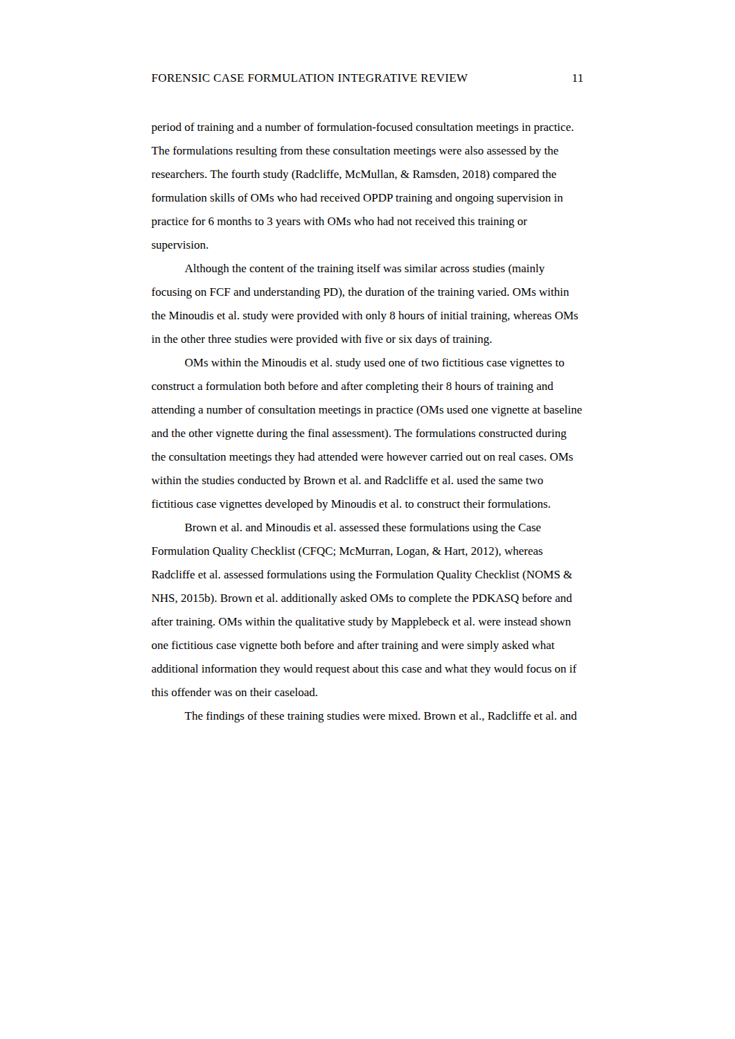Forensic Case Formulation Integrative Review 11
period of training and a number of formulation-focused consultation meetings in practice. The formulations resulting from these consultation meetings were also assessed by the researchers. The fourth study (Radcliffe, McMullan, & Ramsden, 2018) compared the formulation skills of OMs who had received OPDP training and ongoing supervision in practice for 6 months to 3 years with OMs who had not received this training or supervision.
Although the content of the training itself was similar across studies (mainly focusing on FCF and understanding PD), the duration of the training varied. OMs within the Minoudis et al. study were provided with only 8 hours of initial training, whereas OMs in the other three studies were provided with five or six days of training.
OMs within the Minoudis et al. study used one of two fictitious case vignettes to construct a formulation both before and after completing their 8 hours of training and attending a number of consultation meetings in practice (OMs used one vignette at baseline and the other vignette during the final assessment). The formulations constructed during the consultation meetings they had attended were however carried out on real cases. OMs within the studies conducted by Brown et al. and Radcliffe et al. used the same two fictitious case vignettes developed by Minoudis et al. to construct their formulations.
Brown et al. and Minoudis et al. assessed these formulations using the Case Formulation Quality Checklist (CFQC; McMurran, Logan, & Hart, 2012), whereas Radcliffe et al. assessed formulations using the Formulation Quality Checklist (NOMS & NHS, 2015b). Brown et al. additionally asked OMs to complete the PDKASQ before and after training. OMs within the qualitative study by Mapplebeck et al. were instead shown one fictitious case vignette both before and after training and were simply asked what additional information they would request about this case and what they would focus on if this offender was on their caseload.
The findings of these training studies were mixed. Brown et al., Radcliffe et al. and